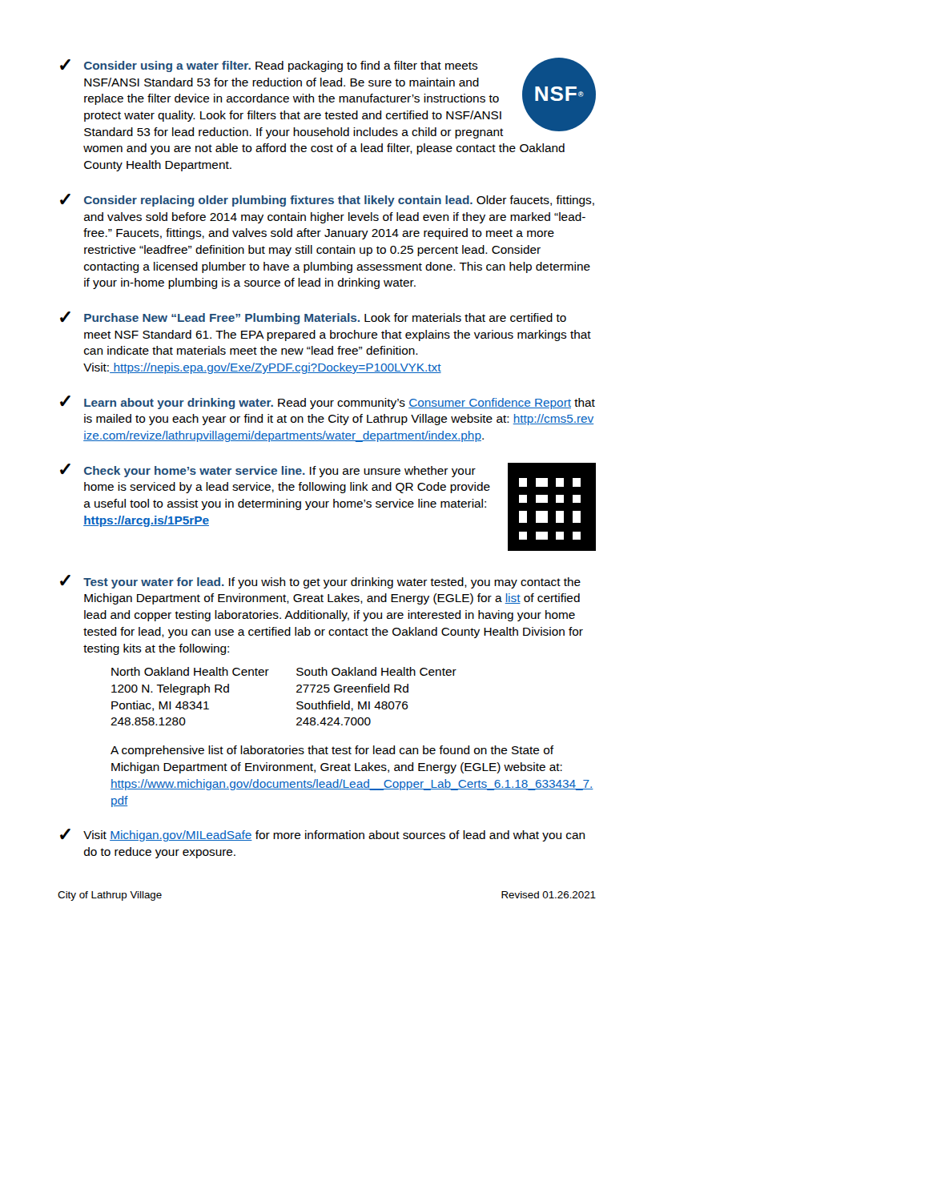NSF®
Consider using a water filter. Read packaging to find a filter that meets NSF/ANSI Standard 53 for the reduction of lead. Be sure to maintain and replace the filter device in accordance with the manufacturer’s instructions to protect water quality. Look for filters that are tested and certified to NSF/ANSI Standard 53 for lead reduction. If your household includes a child or pregnant women and you are not able to afford the cost of a lead filter, please contact the Oakland County Health Department.
Consider replacing older plumbing fixtures that likely contain lead. Older faucets, fittings, and valves sold before 2014 may contain higher levels of lead even if they are marked “lead-free.” Faucets, fittings, and valves sold after January 2014 are required to meet a more restrictive “leadfree” definition but may still contain up to 0.25 percent lead. Consider contacting a licensed plumber to have a plumbing assessment done. This can help determine if your in-home plumbing is a source of lead in drinking water.
Purchase New “Lead Free” Plumbing Materials. Look for materials that are certified to meet NSF Standard 61. The EPA prepared a brochure that explains the various markings that can indicate that materials meet the new “lead free” definition.
Visit: https://nepis.epa.gov/Exe/ZyPDF.cgi?Dockey=P100LVYK.txt
Learn about your drinking water. Read your community’s Consumer Confidence Report that is mailed to you each year or find it at on the City of Lathrup Village website at: http://cms5.revize.com/revize/lathrupvillagemi/departments/water_department/index.php.
Check your home’s water service line. If you are unsure whether your home is serviced by a lead service, the following link and QR Code provide a useful tool to assist you in determining your home’s service line material:
https://arcg.is/1P5rPe
Test your water for lead. If you wish to get your drinking water tested, you may contact the Michigan Department of Environment, Great Lakes, and Energy (EGLE) for a list of certified lead and copper testing laboratories. Additionally, if you are interested in having your home tested for lead, you can use a certified lab or contact the Oakland County Health Division for testing kits at the following:
| North Oakland Health Center 1200 N. Telegraph Rd Pontiac, MI 48341 248.858.1280 | South Oakland Health Center 27725 Greenfield Rd Southfield, MI 48076 248.424.7000 |
A comprehensive list of laboratories that test for lead can be found on the State of Michigan Department of Environment, Great Lakes, and Energy (EGLE) website at:
https://www.michigan.gov/documents/lead/Lead__Copper_Lab_Certs_6.1.18_633434_7.pdf
Visit Michigan.gov/MILeadSafe for more information about sources of lead and what you can do to reduce your exposure.
City of Lathrup Village Revised 01.26.2021